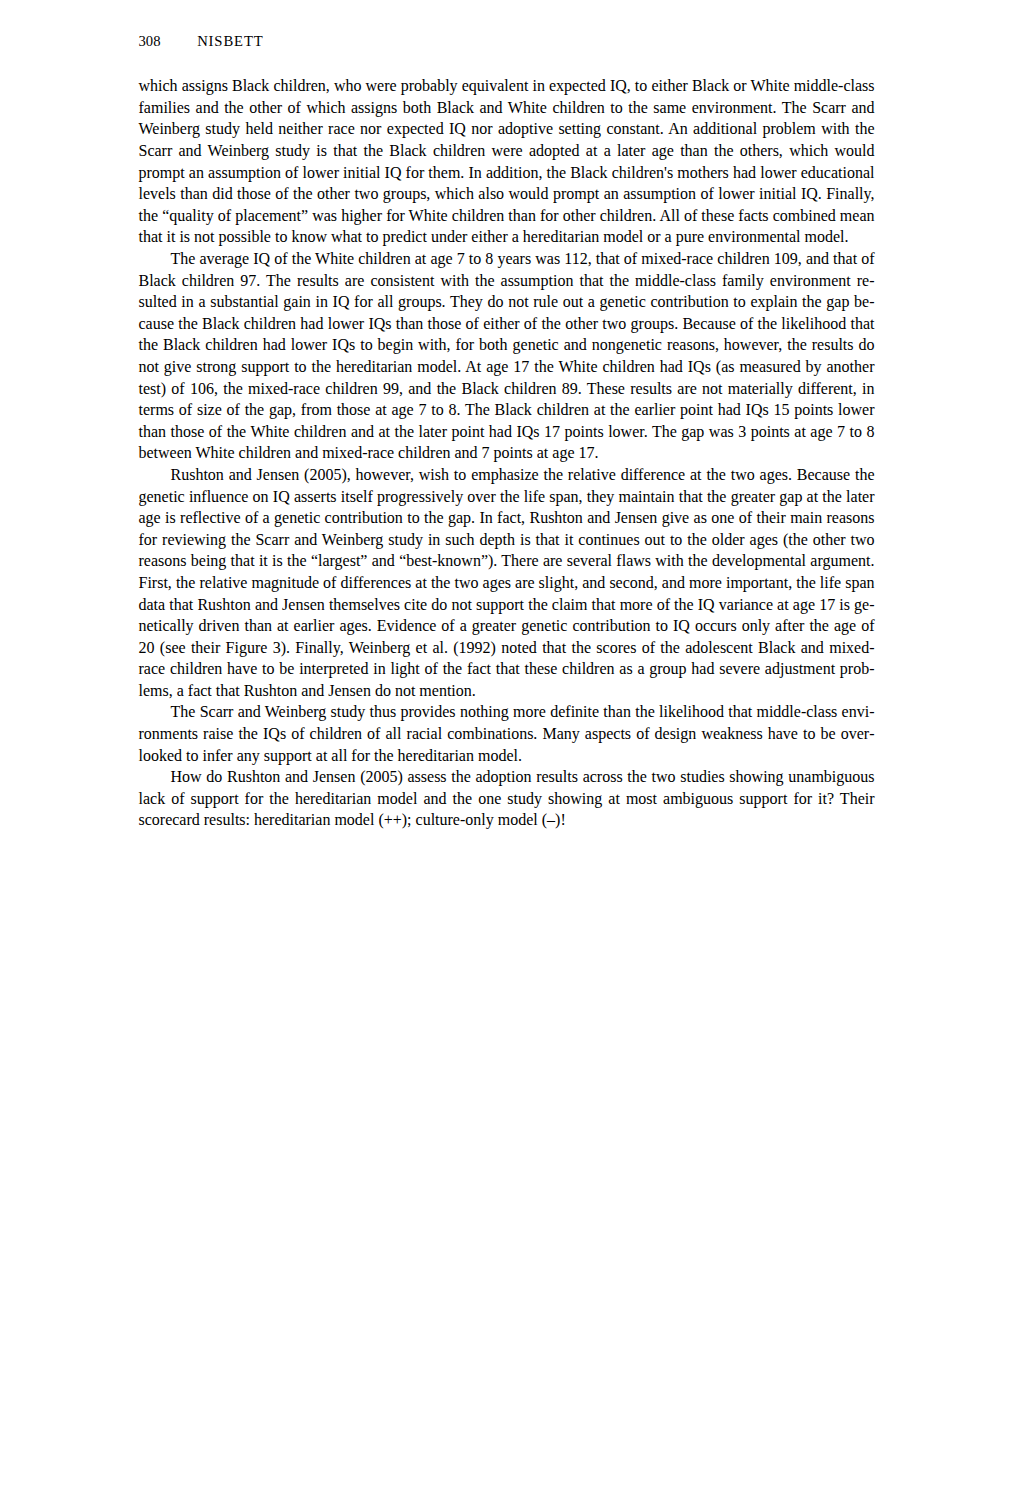308 NISBETT
which assigns Black children, who were probably equivalent in expected IQ, to either Black or White middle-class families and the other of which assigns both Black and White children to the same environment. The Scarr and Weinberg study held neither race nor expected IQ nor adoptive setting constant. An additional problem with the Scarr and Weinberg study is that the Black children were adopted at a later age than the others, which would prompt an assumption of lower initial IQ for them. In addition, the Black children's mothers had lower educational levels than did those of the other two groups, which also would prompt an assumption of lower initial IQ. Finally, the “quality of placement” was higher for White children than for other children. All of these facts combined mean that it is not possible to know what to predict under either a hereditarian model or a pure environmental model.
The average IQ of the White children at age 7 to 8 years was 112, that of mixed-race children 109, and that of Black children 97. The results are consistent with the assumption that the middle-class family environment resulted in a substantial gain in IQ for all groups. They do not rule out a genetic contribution to explain the gap because the Black children had lower IQs than those of either of the other two groups. Because of the likelihood that the Black children had lower IQs to begin with, for both genetic and nongenetic reasons, however, the results do not give strong support to the hereditarian model. At age 17 the White children had IQs (as measured by another test) of 106, the mixed-race children 99, and the Black children 89. These results are not materially different, in terms of size of the gap, from those at age 7 to 8. The Black children at the earlier point had IQs 15 points lower than those of the White children and at the later point had IQs 17 points lower. The gap was 3 points at age 7 to 8 between White children and mixed-race children and 7 points at age 17.
Rushton and Jensen (2005), however, wish to emphasize the relative difference at the two ages. Because the genetic influence on IQ asserts itself progressively over the life span, they maintain that the greater gap at the later age is reflective of a genetic contribution to the gap. In fact, Rushton and Jensen give as one of their main reasons for reviewing the Scarr and Weinberg study in such depth is that it continues out to the older ages (the other two reasons being that it is the “largest” and “best-known”). There are several flaws with the developmental argument. First, the relative magnitude of differences at the two ages are slight, and second, and more important, the life span data that Rushton and Jensen themselves cite do not support the claim that more of the IQ variance at age 17 is genetically driven than at earlier ages. Evidence of a greater genetic contribution to IQ occurs only after the age of 20 (see their Figure 3). Finally, Weinberg et al. (1992) noted that the scores of the adolescent Black and mixed-race children have to be interpreted in light of the fact that these children as a group had severe adjustment problems, a fact that Rushton and Jensen do not mention.
The Scarr and Weinberg study thus provides nothing more definite than the likelihood that middle-class environments raise the IQs of children of all racial combinations. Many aspects of design weakness have to be overlooked to infer any support at all for the hereditarian model.
How do Rushton and Jensen (2005) assess the adoption results across the two studies showing unambiguous lack of support for the hereditarian model and the one study showing at most ambiguous support for it? Their scorecard results: hereditarian model (++); culture-only model (–)!